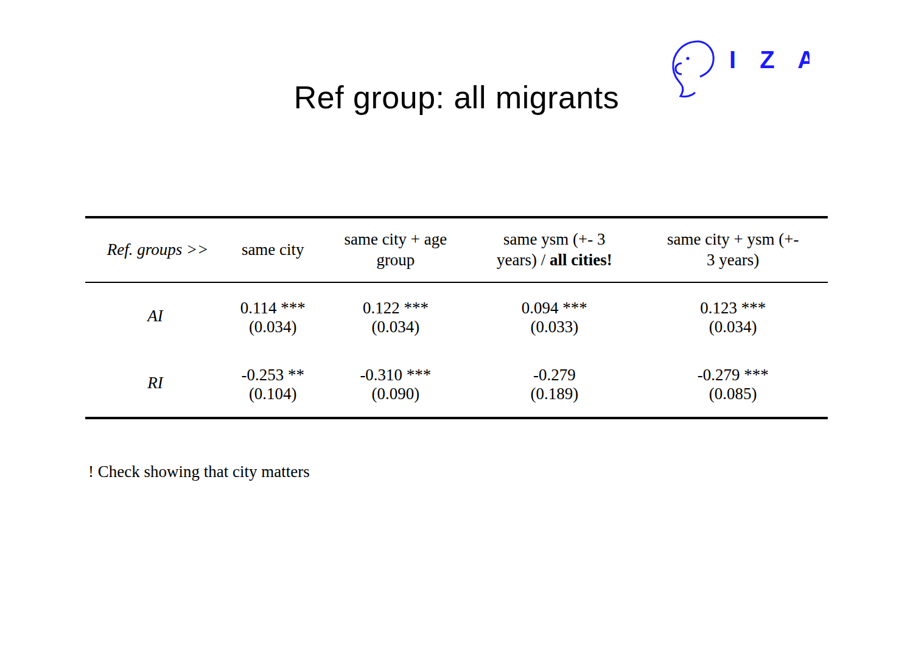Ref group: all migrants
I Z A
| Ref. groups >> | same city | same city + age group | same ysm (+- 3 years) / all cities! | same city + ysm (+- 3 years) |
| --- | --- | --- | --- | --- |
| AI | 0.114 *** | 0.122 *** | 0.094 *** | 0.123 *** |
| (0.034) | (0.034) | (0.033) | (0.034) |
| RI | -0.253 ** | -0.310 *** | -0.279 | -0.279 *** |
| (0.104) | (0.090) | (0.189) | (0.085) |
! Check showing that city matters